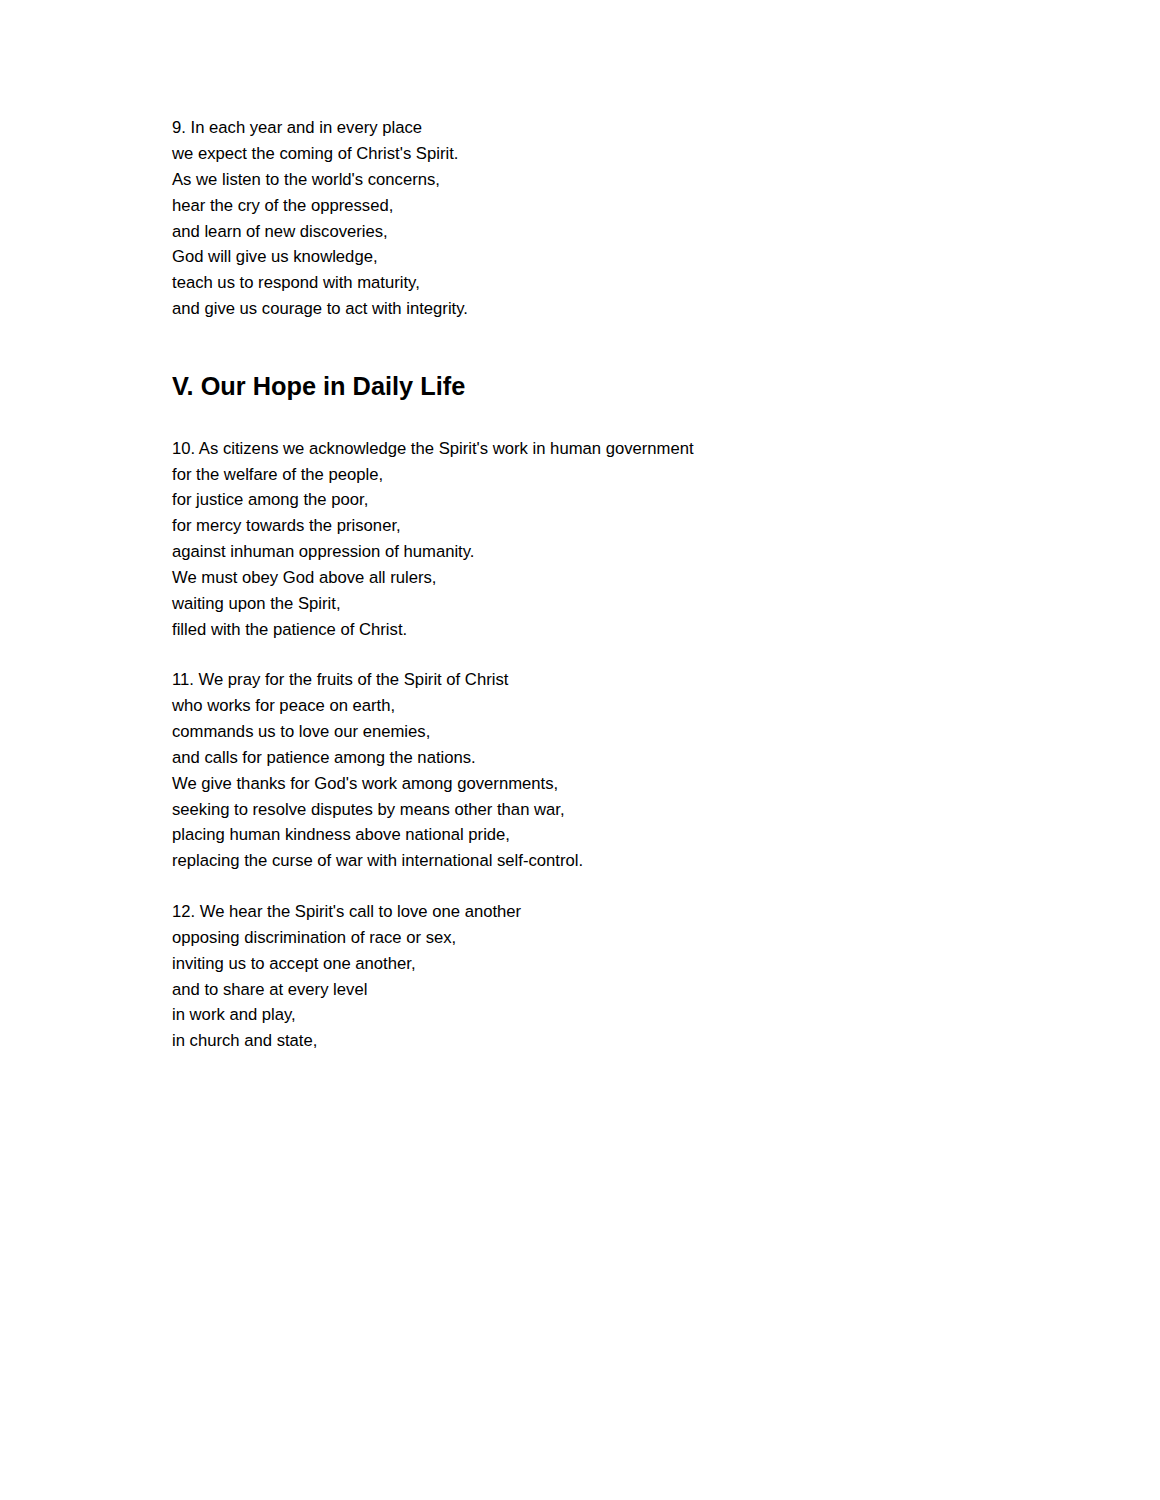9. In each year and in every place
we expect the coming of Christ's Spirit.
As we listen to the world's concerns,
hear the cry of the oppressed,
and learn of new discoveries,
God will give us knowledge,
teach us to respond with maturity,
and give us courage to act with integrity.
V. Our Hope in Daily Life
10. As citizens we acknowledge the Spirit's work in human government
for the welfare of the people,
for justice among the poor,
for mercy towards the prisoner,
against inhuman oppression of humanity.
We must obey God above all rulers,
waiting upon the Spirit,
filled with the patience of Christ.
11. We pray for the fruits of the Spirit of Christ
who works for peace on earth,
commands us to love our enemies,
and calls for patience among the nations.
We give thanks for God's work among governments,
seeking to resolve disputes by means other than war,
placing human kindness above national pride,
replacing the curse of war with international self-control.
12. We hear the Spirit's call to love one another
opposing discrimination of race or sex,
inviting us to accept one another,
and to share at every level
in work and play,
in church and state,